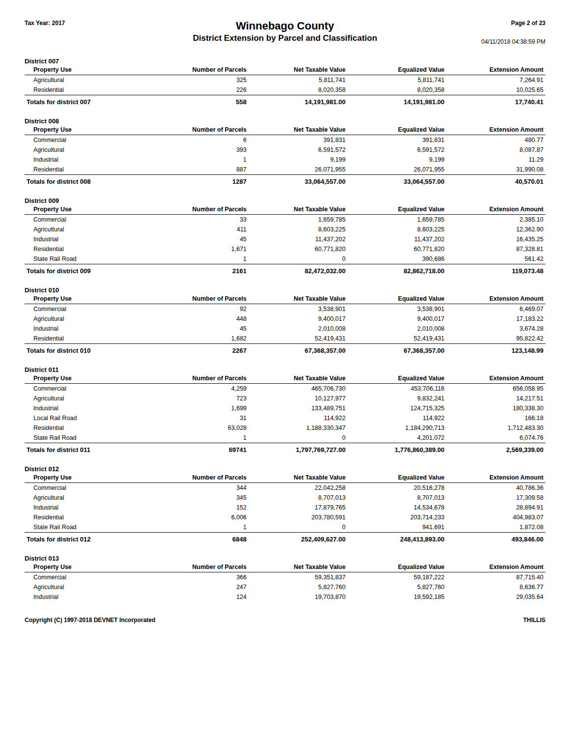Tax Year: 2017
Page 2 of 23
Winnebago County
District Extension by Parcel and Classification
04/11/2018 04:38:59 PM
District 007
| Property Use | Number of Parcels | Net Taxable Value | Equalized Value | Extension Amount |
| --- | --- | --- | --- | --- |
| Agricultural | 325 | 5,811,741 | 5,811,741 | 7,264.91 |
| Residential | 226 | 8,020,358 | 8,020,358 | 10,025.65 |
| Totals for district 007 | 558 | 14,191,981.00 | 14,191,981.00 | 17,740.41 |
District 008
| Property Use | Number of Parcels | Net Taxable Value | Equalized Value | Extension Amount |
| --- | --- | --- | --- | --- |
| Commercial | 6 | 391,831 | 391,831 | 480.77 |
| Agricultural | 393 | 6,591,572 | 6,591,572 | 8,087.87 |
| Industrial | 1 | 9,199 | 9,199 | 11.29 |
| Residential | 887 | 26,071,955 | 26,071,955 | 31,990.08 |
| Totals for district 008 | 1287 | 33,064,557.00 | 33,064,557.00 | 40,570.01 |
District 009
| Property Use | Number of Parcels | Net Taxable Value | Equalized Value | Extension Amount |
| --- | --- | --- | --- | --- |
| Commercial | 33 | 1,659,785 | 1,659,785 | 2,385.10 |
| Agricultural | 411 | 8,603,225 | 8,603,225 | 12,362.90 |
| Industrial | 45 | 11,437,202 | 11,437,202 | 16,435.25 |
| Residential | 1,671 | 60,771,820 | 60,771,820 | 87,328.81 |
| State Rail Road | 1 | 0 | 390,686 | 561.42 |
| Totals for district 009 | 2161 | 82,472,032.00 | 82,862,718.00 | 119,073.48 |
District 010
| Property Use | Number of Parcels | Net Taxable Value | Equalized Value | Extension Amount |
| --- | --- | --- | --- | --- |
| Commercial | 92 | 3,538,901 | 3,538,901 | 6,469.07 |
| Agricultural | 448 | 9,400,017 | 9,400,017 | 17,183.22 |
| Industrial | 45 | 2,010,008 | 2,010,008 | 3,674.28 |
| Residential | 1,682 | 52,419,431 | 52,419,431 | 95,822.42 |
| Totals for district 010 | 2267 | 67,368,357.00 | 67,368,357.00 | 123,148.99 |
District 011
| Property Use | Number of Parcels | Net Taxable Value | Equalized Value | Extension Amount |
| --- | --- | --- | --- | --- |
| Commercial | 4,259 | 465,706,730 | 453,706,116 | 656,058.95 |
| Agricultural | 723 | 10,127,977 | 9,832,241 | 14,217.51 |
| Industrial | 1,699 | 133,489,751 | 124,715,325 | 180,338.30 |
| Local Rail Road | 31 | 114,922 | 114,922 | 166.18 |
| Residential | 63,028 | 1,188,330,347 | 1,184,290,713 | 1,712,483.30 |
| State Rail Road | 1 | 0 | 4,201,072 | 6,074.76 |
| Totals for district 011 | 69741 | 1,797,769,727.00 | 1,776,860,389.00 | 2,569,339.00 |
District 012
| Property Use | Number of Parcels | Net Taxable Value | Equalized Value | Extension Amount |
| --- | --- | --- | --- | --- |
| Commercial | 344 | 22,042,258 | 20,516,278 | 40,786.36 |
| Agricultural | 345 | 8,707,013 | 8,707,013 | 17,309.58 |
| Industrial | 152 | 17,879,765 | 14,534,678 | 28,894.91 |
| Residential | 6,006 | 203,780,591 | 203,714,233 | 404,983.07 |
| State Rail Road | 1 | 0 | 941,691 | 1,872.08 |
| Totals for district 012 | 6848 | 252,409,627.00 | 248,413,893.00 | 493,846.00 |
District 013
| Property Use | Number of Parcels | Net Taxable Value | Equalized Value | Extension Amount |
| --- | --- | --- | --- | --- |
| Commercial | 366 | 59,351,837 | 59,187,222 | 87,715.40 |
| Agricultural | 247 | 5,827,760 | 5,827,760 | 8,636.77 |
| Industrial | 124 | 19,703,870 | 19,592,185 | 29,035.64 |
Copyright (C) 1997-2018 DEVNET Incorporated THILLIS